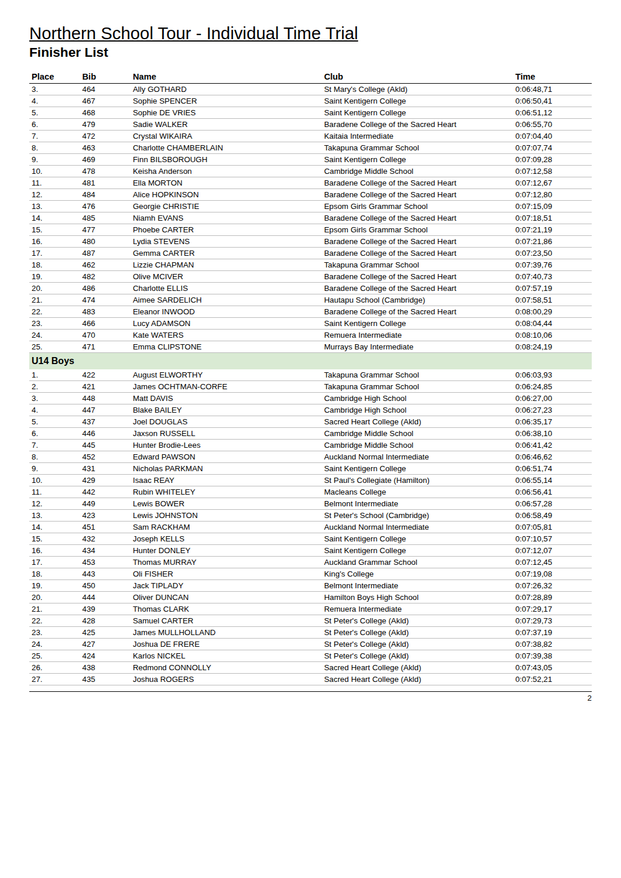Northern School Tour - Individual Time Trial
Finisher List
| Place | Bib | Name | Club | Time |
| --- | --- | --- | --- | --- |
| 3. | 464 | Ally GOTHARD | St Mary's College (Akld) | 0:06:48,71 |
| 4. | 467 | Sophie SPENCER | Saint Kentigern College | 0:06:50,41 |
| 5. | 468 | Sophie DE VRIES | Saint Kentigern College | 0:06:51,12 |
| 6. | 479 | Sadie WALKER | Baradene College of the Sacred Heart | 0:06:55,70 |
| 7. | 472 | Crystal WIKAIRA | Kaitaia Intermediate | 0:07:04,40 |
| 8. | 463 | Charlotte CHAMBERLAIN | Takapuna Grammar School | 0:07:07,74 |
| 9. | 469 | Finn BILSBOROUGH | Saint Kentigern College | 0:07:09,28 |
| 10. | 478 | Keisha Anderson | Cambridge Middle School | 0:07:12,58 |
| 11. | 481 | Ella MORTON | Baradene College of the Sacred Heart | 0:07:12,67 |
| 12. | 484 | Alice HOPKINSON | Baradene College of the Sacred Heart | 0:07:12,80 |
| 13. | 476 | Georgie CHRISTIE | Epsom Girls Grammar School | 0:07:15,09 |
| 14. | 485 | Niamh EVANS | Baradene College of the Sacred Heart | 0:07:18,51 |
| 15. | 477 | Phoebe CARTER | Epsom Girls Grammar School | 0:07:21,19 |
| 16. | 480 | Lydia STEVENS | Baradene College of the Sacred Heart | 0:07:21,86 |
| 17. | 487 | Gemma CARTER | Baradene College of the Sacred Heart | 0:07:23,50 |
| 18. | 462 | Lizzie CHAPMAN | Takapuna Grammar School | 0:07:39,76 |
| 19. | 482 | Olive MCIVER | Baradene College of the Sacred Heart | 0:07:40,73 |
| 20. | 486 | Charlotte ELLIS | Baradene College of the Sacred Heart | 0:07:57,19 |
| 21. | 474 | Aimee SARDELICH | Hautapu School (Cambridge) | 0:07:58,51 |
| 22. | 483 | Eleanor INWOOD | Baradene College of the Sacred Heart | 0:08:00,29 |
| 23. | 466 | Lucy ADAMSON | Saint Kentigern College | 0:08:04,44 |
| 24. | 470 | Kate WATERS | Remuera Intermediate | 0:08:10,06 |
| 25. | 471 | Emma CLIPSTONE | Murrays Bay Intermediate | 0:08:24,19 |
| U14 Boys |
| 1. | 422 | August ELWORTHY | Takapuna Grammar School | 0:06:03,93 |
| 2. | 421 | James OCHTMAN-CORFE | Takapuna Grammar School | 0:06:24,85 |
| 3. | 448 | Matt DAVIS | Cambridge High School | 0:06:27,00 |
| 4. | 447 | Blake BAILEY | Cambridge High School | 0:06:27,23 |
| 5. | 437 | Joel DOUGLAS | Sacred Heart College (Akld) | 0:06:35,17 |
| 6. | 446 | Jaxson RUSSELL | Cambridge Middle School | 0:06:38,10 |
| 7. | 445 | Hunter Brodie-Lees | Cambridge Middle School | 0:06:41,42 |
| 8. | 452 | Edward PAWSON | Auckland Normal Intermediate | 0:06:46,62 |
| 9. | 431 | Nicholas PARKMAN | Saint Kentigern College | 0:06:51,74 |
| 10. | 429 | Isaac REAY | St Paul's Collegiate (Hamilton) | 0:06:55,14 |
| 11. | 442 | Rubin WHITELEY | Macleans College | 0:06:56,41 |
| 12. | 449 | Lewis BOWER | Belmont Intermediate | 0:06:57,28 |
| 13. | 423 | Lewis JOHNSTON | St Peter's School (Cambridge) | 0:06:58,49 |
| 14. | 451 | Sam RACKHAM | Auckland Normal Intermediate | 0:07:05,81 |
| 15. | 432 | Joseph KELLS | Saint Kentigern College | 0:07:10,57 |
| 16. | 434 | Hunter DONLEY | Saint Kentigern College | 0:07:12,07 |
| 17. | 453 | Thomas MURRAY | Auckland Grammar School | 0:07:12,45 |
| 18. | 443 | Oli FISHER | King's College | 0:07:19,08 |
| 19. | 450 | Jack TIPLADY | Belmont Intermediate | 0:07:26,32 |
| 20. | 444 | Oliver DUNCAN | Hamilton Boys High School | 0:07:28,89 |
| 21. | 439 | Thomas CLARK | Remuera Intermediate | 0:07:29,17 |
| 22. | 428 | Samuel CARTER | St Peter's College (Akld) | 0:07:29,73 |
| 23. | 425 | James MULLHOLLAND | St Peter's College (Akld) | 0:07:37,19 |
| 24. | 427 | Joshua DE FRERE | St Peter's College (Akld) | 0:07:38,82 |
| 25. | 424 | Karlos NICKEL | St Peter's College (Akld) | 0:07:39,38 |
| 26. | 438 | Redmond CONNOLLY | Sacred Heart College (Akld) | 0:07:43,05 |
| 27. | 435 | Joshua ROGERS | Sacred Heart College (Akld) | 0:07:52,21 |
2